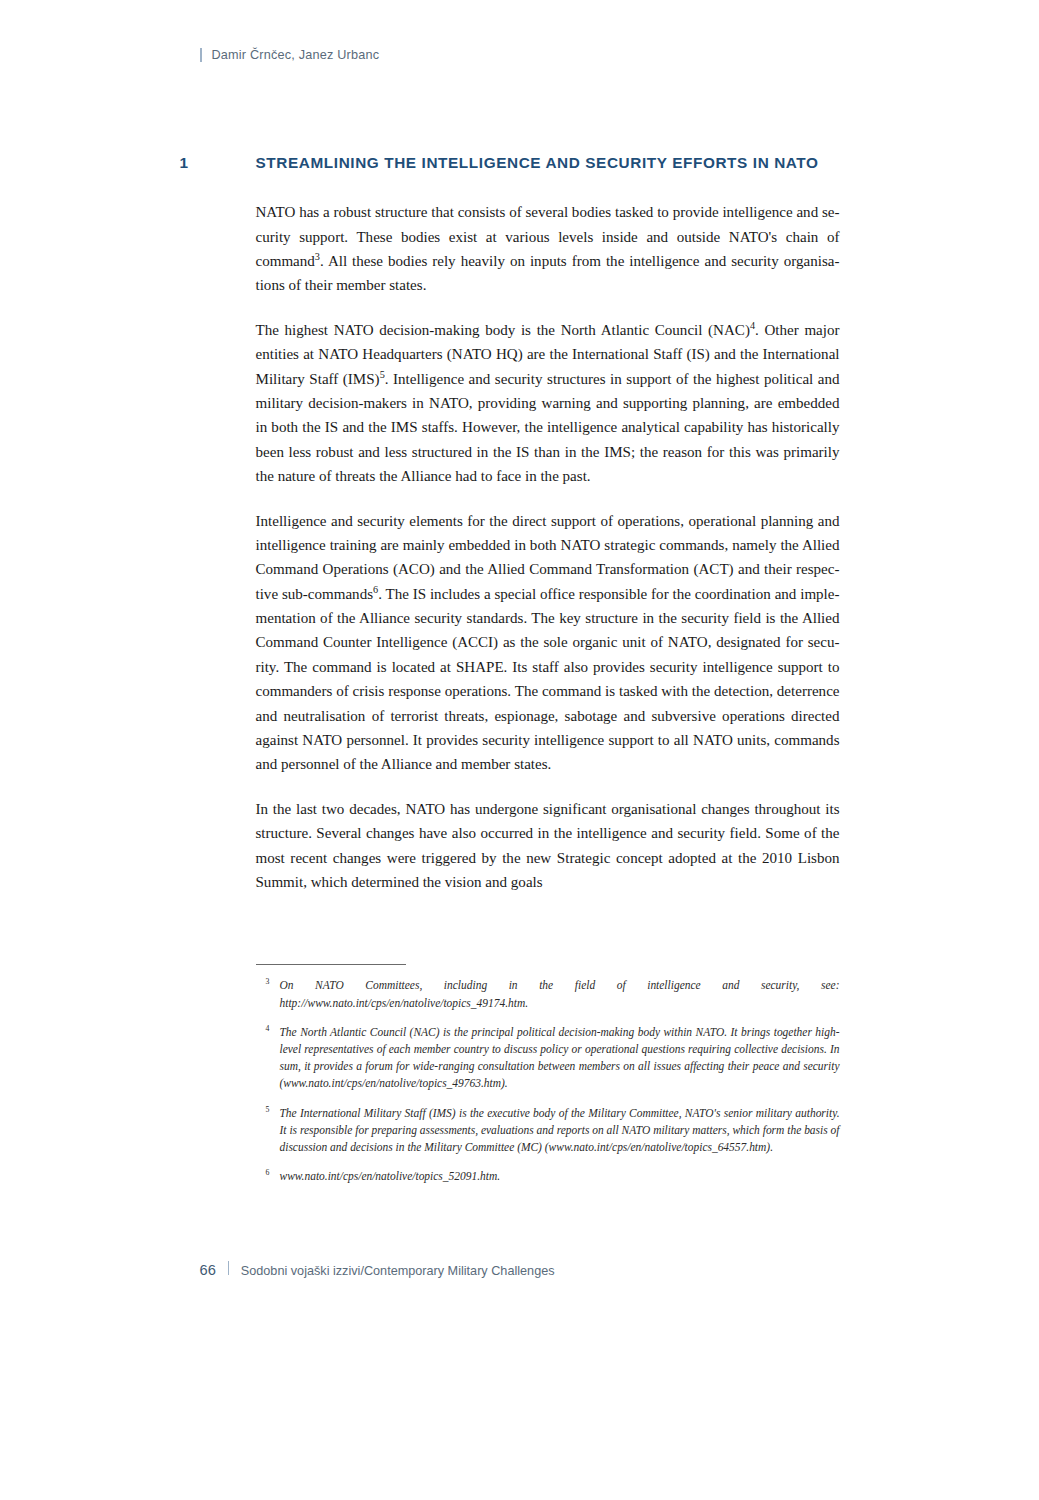Damir Črnčec, Janez Urbanc
1 Streamlining the Intelligence and Security Efforts in NATO
NATO has a robust structure that consists of several bodies tasked to provide intelligence and security support. These bodies exist at various levels inside and outside NATO's chain of command3. All these bodies rely heavily on inputs from the intelligence and security organisations of their member states.
The highest NATO decision-making body is the North Atlantic Council (NAC)4. Other major entities at NATO Headquarters (NATO HQ) are the International Staff (IS) and the International Military Staff (IMS)5. Intelligence and security structures in support of the highest political and military decision-makers in NATO, providing warning and supporting planning, are embedded in both the IS and the IMS staffs. However, the intelligence analytical capability has historically been less robust and less structured in the IS than in the IMS; the reason for this was primarily the nature of threats the Alliance had to face in the past.
Intelligence and security elements for the direct support of operations, operational planning and intelligence training are mainly embedded in both NATO strategic commands, namely the Allied Command Operations (ACO) and the Allied Command Transformation (ACT) and their respective sub-commands6. The IS includes a special office responsible for the coordination and implementation of the Alliance security standards. The key structure in the security field is the Allied Command Counter Intelligence (ACCI) as the sole organic unit of NATO, designated for security. The command is located at SHAPE. Its staff also provides security intelligence support to commanders of crisis response operations. The command is tasked with the detection, deterrence and neutralisation of terrorist threats, espionage, sabotage and subversive operations directed against NATO personnel. It provides security intelligence support to all NATO units, commands and personnel of the Alliance and member states.
In the last two decades, NATO has undergone significant organisational changes throughout its structure. Several changes have also occurred in the intelligence and security field. Some of the most recent changes were triggered by the new Strategic concept adopted at the 2010 Lisbon Summit, which determined the vision and goals
3
On NATO Committees, including in the field of intelligence and security, see: http://www.nato.int/cps/en/natolive/topics_49174.htm.
4
The North Atlantic Council (NAC) is the principal political decision-making body within NATO. It brings together high-level representatives of each member country to discuss policy or operational questions requiring collective decisions. In sum, it provides a forum for wide-ranging consultation between members on all issues affecting their peace and security (www.nato.int/cps/en/natolive/topics_49763.htm).
5
The International Military Staff (IMS) is the executive body of the Military Committee, NATO's senior military authority. It is responsible for preparing assessments, evaluations and reports on all NATO military matters, which form the basis of discussion and decisions in the Military Committee (MC) (www.nato.int/cps/en/natolive/topics_64557.htm).
6
www.nato.int/cps/en/natolive/topics_52091.htm.
66 Sodobni vojaški izzivi/Contemporary Military Challenges